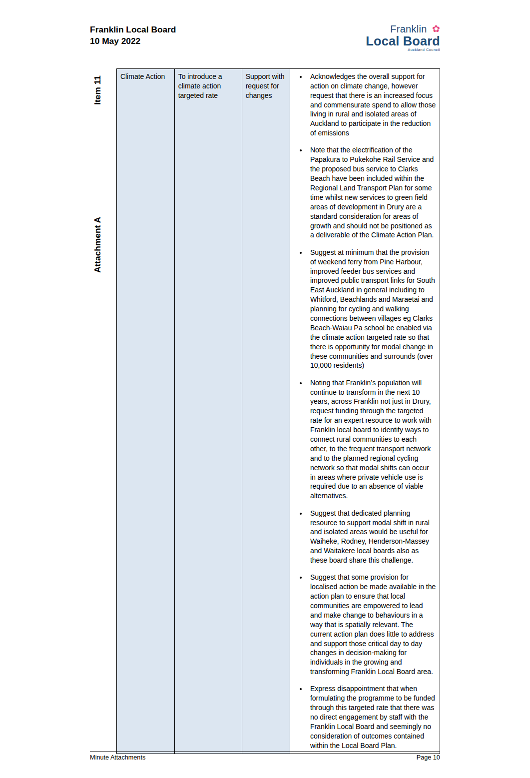Franklin Local Board
10 May 2022
Franklin ✿
Local Board
Auckland Council
Item 11
Attachment A
| Climate Action | To introduce a climate action targeted rate | Support with request for changes | Acknowledges the overall support for action on climate change, however request that there is an increased focus and commensurate spend to allow those living in rural and isolated areas of Auckland to participate in the reduction of emissions Note that the electrification of the Papakura to Pukekohe Rail Service and the proposed bus service to Clarks Beach have been included within the Regional Land Transport Plan for some time whilst new services to green field areas of development in Drury are a standard consideration for areas of growth and should not be positioned as a deliverable of the Climate Action Plan. Suggest at minimum that the provision of weekend ferry from Pine Harbour, improved feeder bus services and improved public transport links for South East Auckland in general including to Whitford, Beachlands and Maraetai and planning for cycling and walking connections between villages eg Clarks Beach-Waiau Pa school be enabled via the climate action targeted rate so that there is opportunity for modal change in these communities and surrounds (over 10,000 residents) Noting that Franklin’s population will continue to transform in the next 10 years, across Franklin not just in Drury, request funding through the targeted rate for an expert resource to work with Franklin local board to identify ways to connect rural communities to each other, to the frequent transport network and to the planned regional cycling network so that modal shifts can occur in areas where private vehicle use is required due to an absence of viable alternatives. Suggest that dedicated planning resource to support modal shift in rural and isolated areas would be useful for Waiheke, Rodney, Henderson-Massey and Waitakere local boards also as these board share this challenge. Suggest that some provision for localised action be made available in the action plan to ensure that local communities are empowered to lead and make change to behaviours in a way that is spatially relevant. The current action plan does little to address and support those critical day to day changes in decision-making for individuals in the growing and transforming Franklin Local Board area. Express disappointment that when formulating the programme to be funded through this targeted rate that there was no direct engagement by staff with the Franklin Local Board and seemingly no consideration of outcomes contained within the Local Board Plan. |
Minute Attachments
Page 10